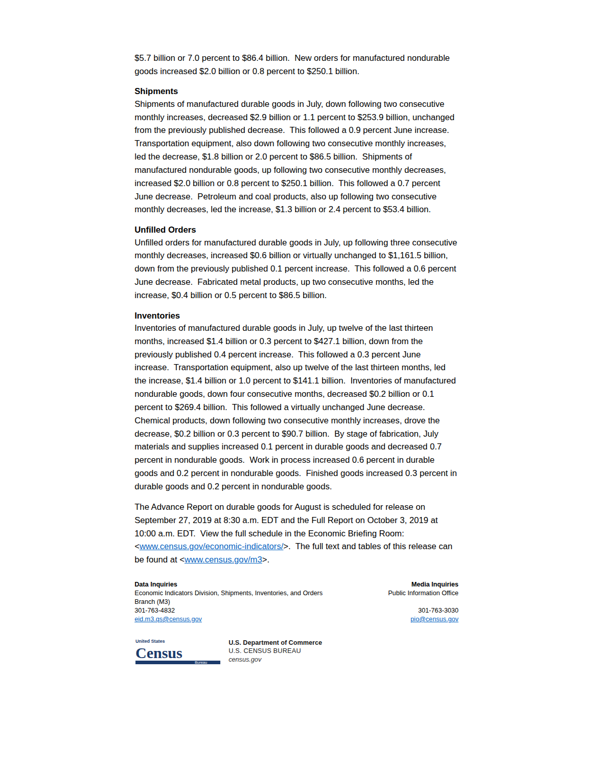$5.7 billion or 7.0 percent to $86.4 billion. New orders for manufactured nondurable goods increased $2.0 billion or 0.8 percent to $250.1 billion.
Shipments
Shipments of manufactured durable goods in July, down following two consecutive monthly increases, decreased $2.9 billion or 1.1 percent to $253.9 billion, unchanged from the previously published decrease. This followed a 0.9 percent June increase. Transportation equipment, also down following two consecutive monthly increases, led the decrease, $1.8 billion or 2.0 percent to $86.5 billion. Shipments of manufactured nondurable goods, up following two consecutive monthly decreases, increased $2.0 billion or 0.8 percent to $250.1 billion. This followed a 0.7 percent June decrease. Petroleum and coal products, also up following two consecutive monthly decreases, led the increase, $1.3 billion or 2.4 percent to $53.4 billion.
Unfilled Orders
Unfilled orders for manufactured durable goods in July, up following three consecutive monthly decreases, increased $0.6 billion or virtually unchanged to $1,161.5 billion, down from the previously published 0.1 percent increase. This followed a 0.6 percent June decrease. Fabricated metal products, up two consecutive months, led the increase, $0.4 billion or 0.5 percent to $86.5 billion.
Inventories
Inventories of manufactured durable goods in July, up twelve of the last thirteen months, increased $1.4 billion or 0.3 percent to $427.1 billion, down from the previously published 0.4 percent increase. This followed a 0.3 percent June increase. Transportation equipment, also up twelve of the last thirteen months, led the increase, $1.4 billion or 1.0 percent to $141.1 billion. Inventories of manufactured nondurable goods, down four consecutive months, decreased $0.2 billion or 0.1 percent to $269.4 billion. This followed a virtually unchanged June decrease. Chemical products, down following two consecutive monthly increases, drove the decrease, $0.2 billion or 0.3 percent to $90.7 billion. By stage of fabrication, July materials and supplies increased 0.1 percent in durable goods and decreased 0.7 percent in nondurable goods. Work in process increased 0.6 percent in durable goods and 0.2 percent in nondurable goods. Finished goods increased 0.3 percent in durable goods and 0.2 percent in nondurable goods.
The Advance Report on durable goods for August is scheduled for release on September 27, 2019 at 8:30 a.m. EDT and the Full Report on October 3, 2019 at 10:00 a.m. EDT. View the full schedule in the Economic Briefing Room: <www.census.gov/economic-indicators/>. The full text and tables of this release can be found at <www.census.gov/m3>.
| Data Inquiries | Media Inquiries |
| Economic Indicators Division, Shipments, Inventories, and Orders Branch (M3) | Public Information Office |
| 301-763-4832 | 301-763-3030 |
| eid.m3.qs@census.gov | pio@census.gov |
United States Census Bureau U.S. Department of Commerce
U.S. CENSUS BUREAU
census.gov